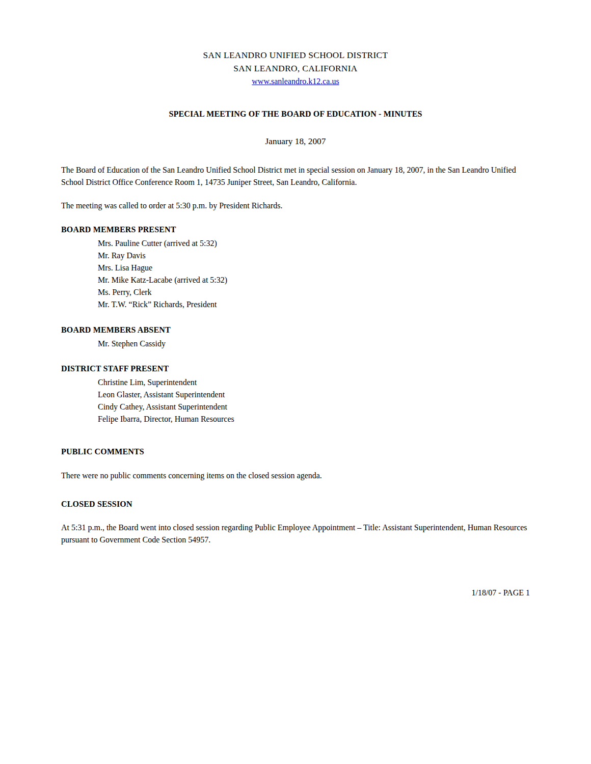SAN LEANDRO UNIFIED SCHOOL DISTRICT
SAN LEANDRO, CALIFORNIA
www.sanleandro.k12.ca.us
SPECIAL MEETING OF THE BOARD OF EDUCATION - MINUTES
January 18, 2007
The Board of Education of the San Leandro Unified School District met in special session on January 18, 2007, in the San Leandro Unified School District Office Conference Room 1, 14735 Juniper Street, San Leandro, California.
The meeting was called to order at 5:30 p.m. by President Richards.
BOARD MEMBERS PRESENT
Mrs. Pauline Cutter (arrived at 5:32)
Mr. Ray Davis
Mrs. Lisa Hague
Mr. Mike Katz-Lacabe (arrived at 5:32)
Ms. Perry, Clerk
Mr. T.W. “Rick” Richards, President
BOARD MEMBERS ABSENT
Mr. Stephen Cassidy
DISTRICT STAFF PRESENT
Christine Lim, Superintendent
Leon Glaster, Assistant Superintendent
Cindy Cathey, Assistant Superintendent
Felipe Ibarra, Director, Human Resources
PUBLIC COMMENTS
There were no public comments concerning items on the closed session agenda.
CLOSED SESSION
At 5:31 p.m., the Board went into closed session regarding Public Employee Appointment – Title: Assistant Superintendent, Human Resources pursuant to Government Code Section 54957.
1/18/07 - PAGE 1